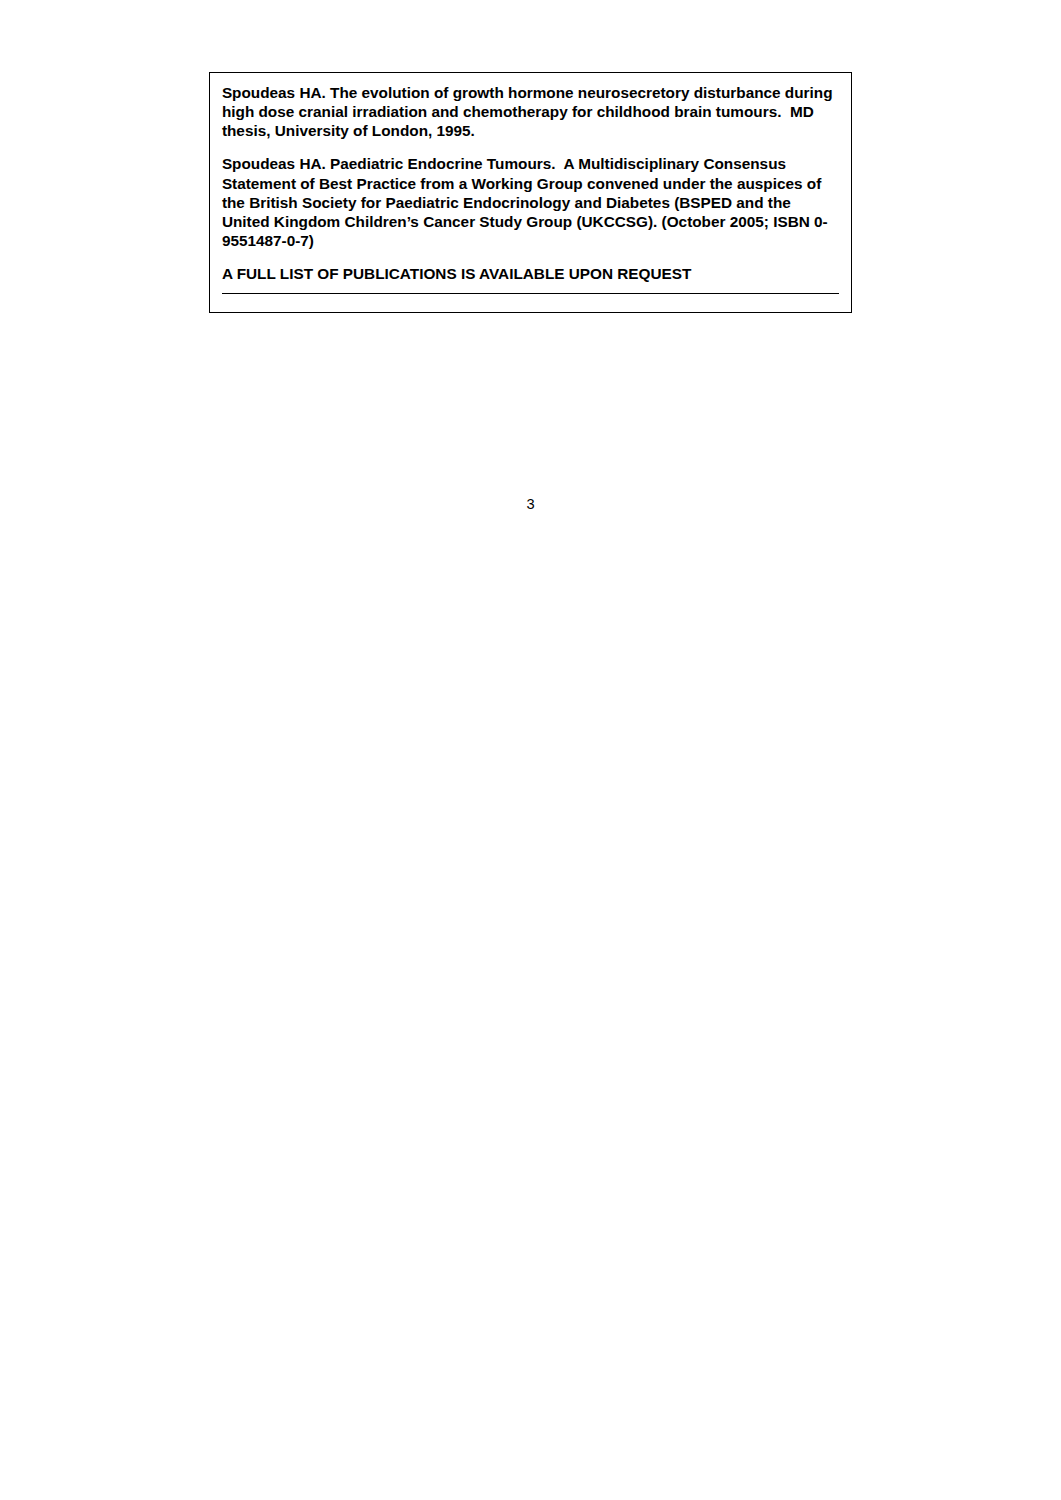Spoudeas HA. The evolution of growth hormone neurosecretory disturbance during high dose cranial irradiation and chemotherapy for childhood brain tumours. MD thesis, University of London, 1995.
Spoudeas HA. Paediatric Endocrine Tumours. A Multidisciplinary Consensus Statement of Best Practice from a Working Group convened under the auspices of the British Society for Paediatric Endocrinology and Diabetes (BSPED and the United Kingdom Children’s Cancer Study Group (UKCCSG). (October 2005; ISBN 0-9551487-0-7)
A FULL LIST OF PUBLICATIONS IS AVAILABLE UPON REQUEST
3